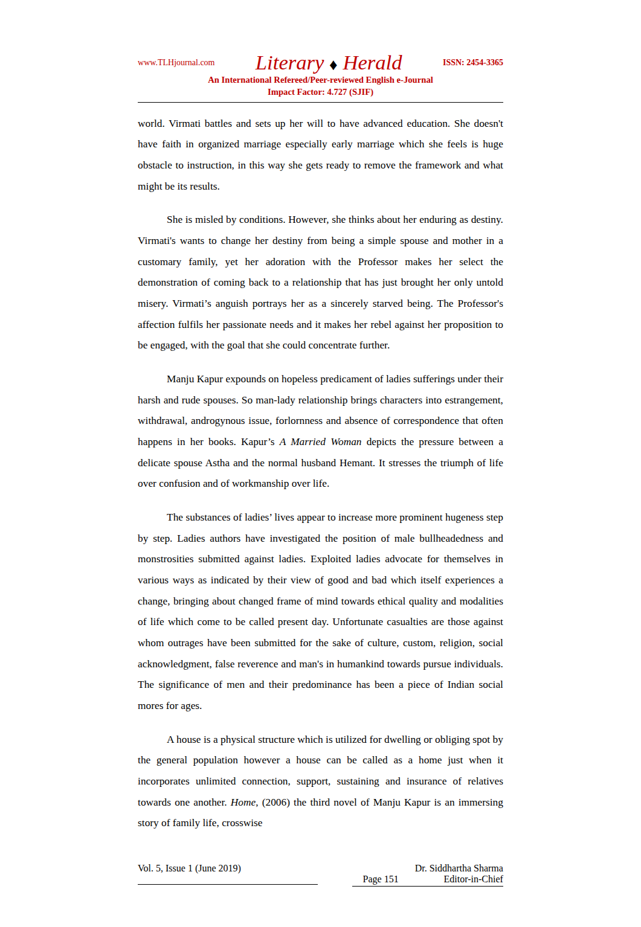www.TLHjournal.com
Literary ♦ Herald
ISSN: 2454-3365
An International Refereed/Peer-reviewed English e-Journal
Impact Factor: 4.727 (SJIF)
world. Virmati battles and sets up her will to have advanced education. She doesn't have faith in organized marriage especially early marriage which she feels is huge obstacle to instruction, in this way she gets ready to remove the framework and what might be its results.
She is misled by conditions. However, she thinks about her enduring as destiny. Virmati's wants to change her destiny from being a simple spouse and mother in a customary family, yet her adoration with the Professor makes her select the demonstration of coming back to a relationship that has just brought her only untold misery. Virmati’s anguish portrays her as a sincerely starved being. The Professor's affection fulfils her passionate needs and it makes her rebel against her proposition to be engaged, with the goal that she could concentrate further.
Manju Kapur expounds on hopeless predicament of ladies sufferings under their harsh and rude spouses. So man-lady relationship brings characters into estrangement, withdrawal, androgynous issue, forlornness and absence of correspondence that often happens in her books. Kapur’s A Married Woman depicts the pressure between a delicate spouse Astha and the normal husband Hemant. It stresses the triumph of life over confusion and of workmanship over life.
The substances of ladies’ lives appear to increase more prominent hugeness step by step. Ladies authors have investigated the position of male bullheadedness and monstrosities submitted against ladies. Exploited ladies advocate for themselves in various ways as indicated by their view of good and bad which itself experiences a change, bringing about changed frame of mind towards ethical quality and modalities of life which come to be called present day. Unfortunate casualties are those against whom outrages have been submitted for the sake of culture, custom, religion, social acknowledgment, false reverence and man's in humankind towards pursue individuals. The significance of men and their predominance has been a piece of Indian social mores for ages.
A house is a physical structure which is utilized for dwelling or obliging spot by the general population however a house can be called as a home just when it incorporates unlimited connection, support, sustaining and insurance of relatives towards one another. Home, (2006) the third novel of Manju Kapur is an immersing story of family life, crosswise
Vol. 5, Issue 1 (June 2019)
Dr. Siddhartha Sharma
Page 151
Editor-in-Chief